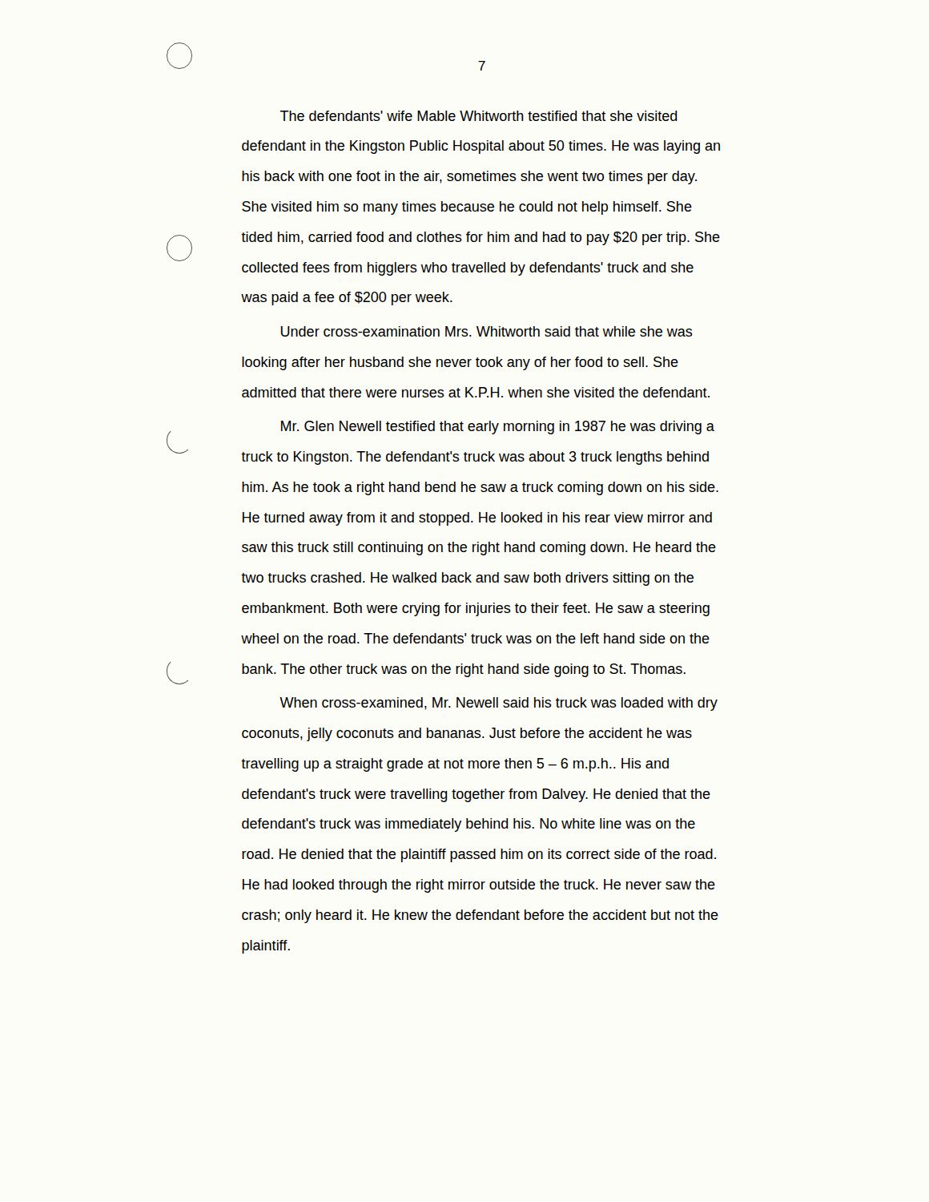7
The defendants' wife Mable Whitworth testified that she visited defendant in the Kingston Public Hospital about 50 times. He was laying an his back with one foot in the air, sometimes she went two times per day. She visited him so many times because he could not help himself. She tided him, carried food and clothes for him and had to pay $20 per trip. She collected fees from higglers who travelled by defendants' truck and she was paid a fee of $200 per week.
Under cross-examination Mrs. Whitworth said that while she was looking after her husband she never took any of her food to sell. She admitted that there were nurses at K.P.H. when she visited the defendant.
Mr. Glen Newell testified that early morning in 1987 he was driving a truck to Kingston. The defendant's truck was about 3 truck lengths behind him. As he took a right hand bend he saw a truck coming down on his side. He turned away from it and stopped. He looked in his rear view mirror and saw this truck still continuing on the right hand coming down. He heard the two trucks crashed. He walked back and saw both drivers sitting on the embankment. Both were crying for injuries to their feet. He saw a steering wheel on the road. The defendants' truck was on the left hand side on the bank. The other truck was on the right hand side going to St. Thomas.
When cross-examined, Mr. Newell said his truck was loaded with dry coconuts, jelly coconuts and bananas. Just before the accident he was travelling up a straight grade at not more then 5 – 6 m.p.h.. His and defendant's truck were travelling together from Dalvey. He denied that the defendant's truck was immediately behind his. No white line was on the road. He denied that the plaintiff passed him on its correct side of the road. He had looked through the right mirror outside the truck. He never saw the crash; only heard it. He knew the defendant before the accident but not the plaintiff.